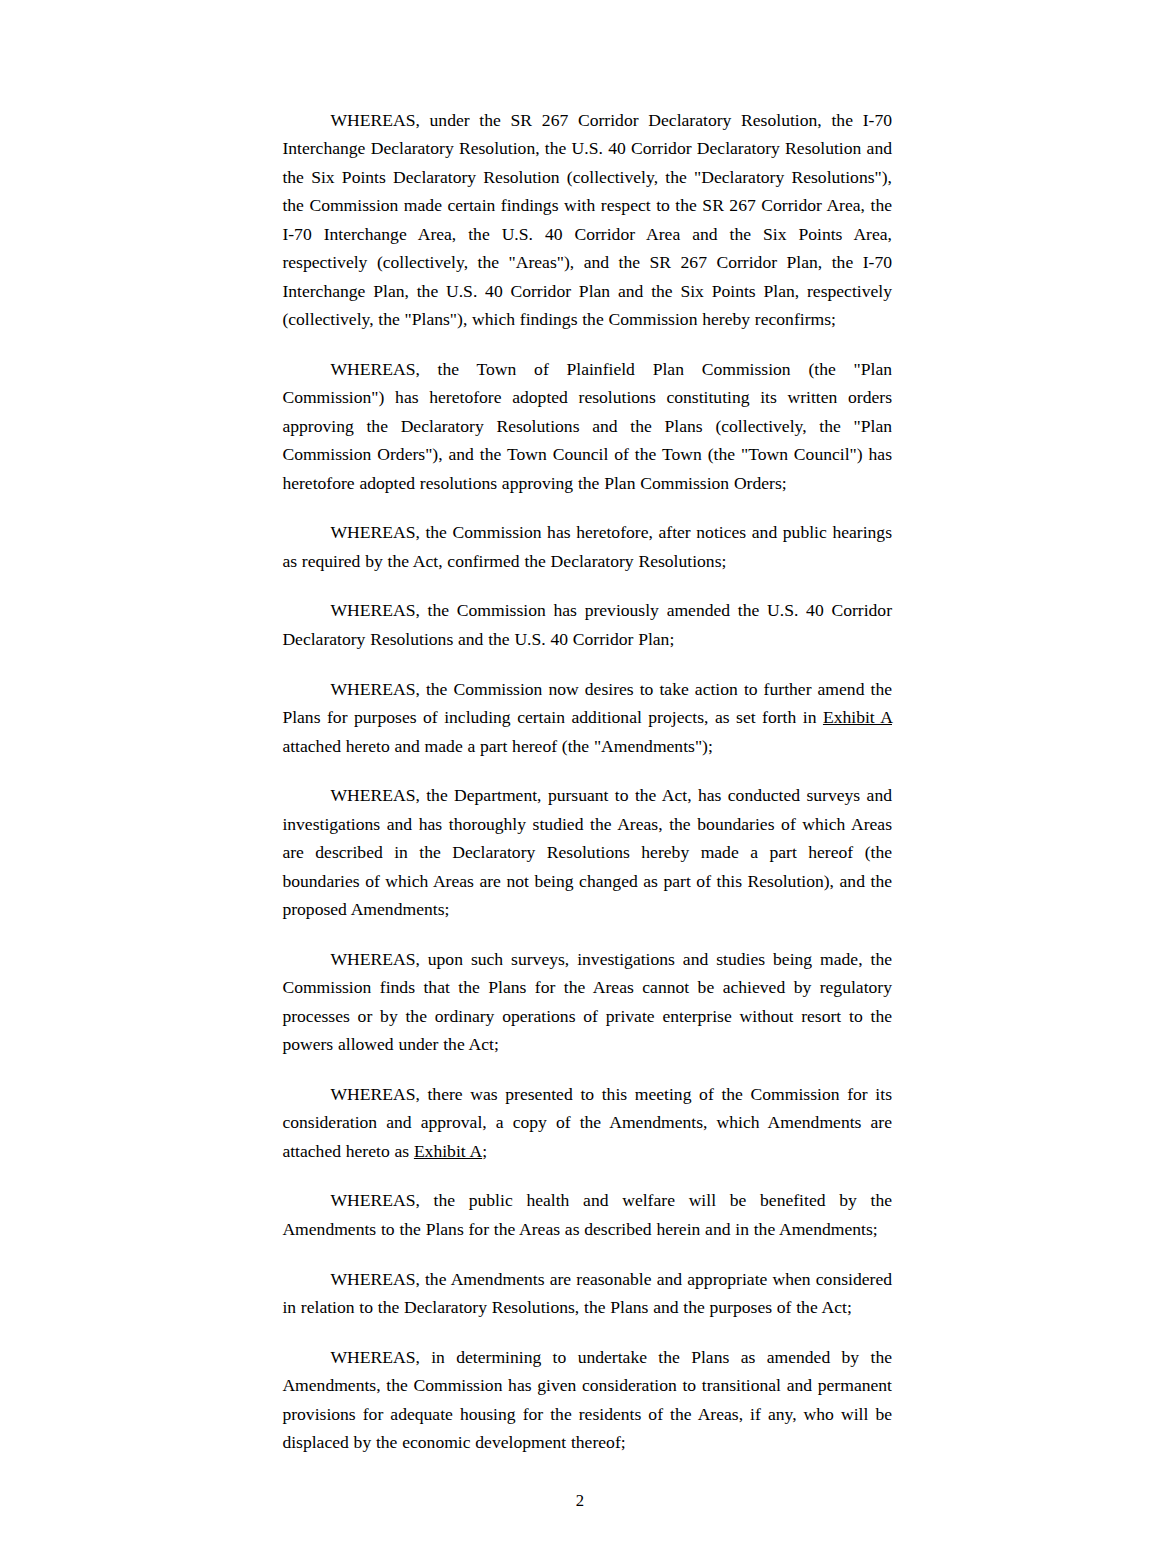WHEREAS, under the SR 267 Corridor Declaratory Resolution, the I-70 Interchange Declaratory Resolution, the U.S. 40 Corridor Declaratory Resolution and the Six Points Declaratory Resolution (collectively, the "Declaratory Resolutions"), the Commission made certain findings with respect to the SR 267 Corridor Area, the I-70 Interchange Area, the U.S. 40 Corridor Area and the Six Points Area, respectively (collectively, the "Areas"), and the SR 267 Corridor Plan, the I-70 Interchange Plan, the U.S. 40 Corridor Plan and the Six Points Plan, respectively (collectively, the "Plans"), which findings the Commission hereby reconfirms;
WHEREAS, the Town of Plainfield Plan Commission (the "Plan Commission") has heretofore adopted resolutions constituting its written orders approving the Declaratory Resolutions and the Plans (collectively, the "Plan Commission Orders"), and the Town Council of the Town (the "Town Council") has heretofore adopted resolutions approving the Plan Commission Orders;
WHEREAS, the Commission has heretofore, after notices and public hearings as required by the Act, confirmed the Declaratory Resolutions;
WHEREAS, the Commission has previously amended the U.S. 40 Corridor Declaratory Resolutions and the U.S. 40 Corridor Plan;
WHEREAS, the Commission now desires to take action to further amend the Plans for purposes of including certain additional projects, as set forth in Exhibit A attached hereto and made a part hereof (the "Amendments");
WHEREAS, the Department, pursuant to the Act, has conducted surveys and investigations and has thoroughly studied the Areas, the boundaries of which Areas are described in the Declaratory Resolutions hereby made a part hereof (the boundaries of which Areas are not being changed as part of this Resolution), and the proposed Amendments;
WHEREAS, upon such surveys, investigations and studies being made, the Commission finds that the Plans for the Areas cannot be achieved by regulatory processes or by the ordinary operations of private enterprise without resort to the powers allowed under the Act;
WHEREAS, there was presented to this meeting of the Commission for its consideration and approval, a copy of the Amendments, which Amendments are attached hereto as Exhibit A;
WHEREAS, the public health and welfare will be benefited by the Amendments to the Plans for the Areas as described herein and in the Amendments;
WHEREAS, the Amendments are reasonable and appropriate when considered in relation to the Declaratory Resolutions, the Plans and the purposes of the Act;
WHEREAS, in determining to undertake the Plans as amended by the Amendments, the Commission has given consideration to transitional and permanent provisions for adequate housing for the residents of the Areas, if any, who will be displaced by the economic development thereof;
2